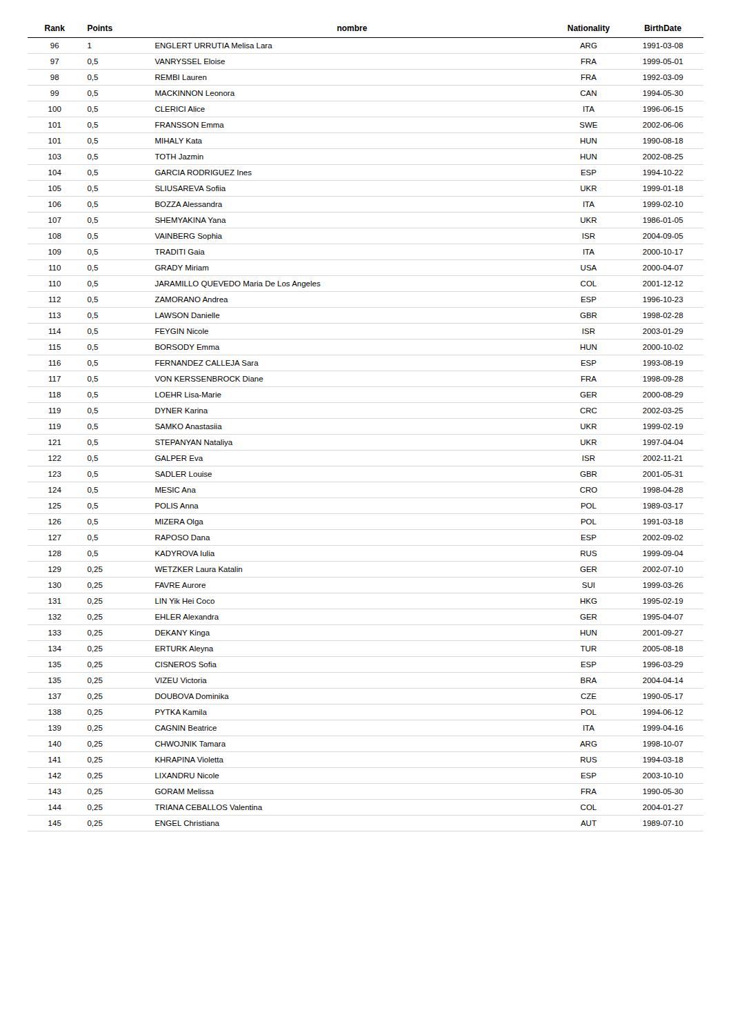| Rank | Points | nombre | Nationality | BirthDate |
| --- | --- | --- | --- | --- |
| 96 | 1 | ENGLERT URRUTIA Melisa Lara | ARG | 1991-03-08 |
| 97 | 0,5 | VANRYSSEL Eloise | FRA | 1999-05-01 |
| 98 | 0,5 | REMBI Lauren | FRA | 1992-03-09 |
| 99 | 0,5 | MACKINNON Leonora | CAN | 1994-05-30 |
| 100 | 0,5 | CLERICI Alice | ITA | 1996-06-15 |
| 101 | 0,5 | FRANSSON Emma | SWE | 2002-06-06 |
| 101 | 0,5 | MIHALY Kata | HUN | 1990-08-18 |
| 103 | 0,5 | TOTH Jazmin | HUN | 2002-08-25 |
| 104 | 0,5 | GARCIA RODRIGUEZ Ines | ESP | 1994-10-22 |
| 105 | 0,5 | SLIUSAREVA Sofiia | UKR | 1999-01-18 |
| 106 | 0,5 | BOZZA Alessandra | ITA | 1999-02-10 |
| 107 | 0,5 | SHEMYAKINA Yana | UKR | 1986-01-05 |
| 108 | 0,5 | VAINBERG Sophia | ISR | 2004-09-05 |
| 109 | 0,5 | TRADITI Gaia | ITA | 2000-10-17 |
| 110 | 0,5 | GRADY Miriam | USA | 2000-04-07 |
| 110 | 0,5 | JARAMILLO QUEVEDO Maria De Los Angeles | COL | 2001-12-12 |
| 112 | 0,5 | ZAMORANO Andrea | ESP | 1996-10-23 |
| 113 | 0,5 | LAWSON Danielle | GBR | 1998-02-28 |
| 114 | 0,5 | FEYGIN Nicole | ISR | 2003-01-29 |
| 115 | 0,5 | BORSODY Emma | HUN | 2000-10-02 |
| 116 | 0,5 | FERNANDEZ CALLEJA Sara | ESP | 1993-08-19 |
| 117 | 0,5 | VON KERSSENBROCK Diane | FRA | 1998-09-28 |
| 118 | 0,5 | LOEHR Lisa-Marie | GER | 2000-08-29 |
| 119 | 0,5 | DYNER Karina | CRC | 2002-03-25 |
| 119 | 0,5 | SAMKO Anastasiia | UKR | 1999-02-19 |
| 121 | 0,5 | STEPANYAN Nataliya | UKR | 1997-04-04 |
| 122 | 0,5 | GALPER Eva | ISR | 2002-11-21 |
| 123 | 0,5 | SADLER Louise | GBR | 2001-05-31 |
| 124 | 0,5 | MESIC Ana | CRO | 1998-04-28 |
| 125 | 0,5 | POLIS Anna | POL | 1989-03-17 |
| 126 | 0,5 | MIZERA Olga | POL | 1991-03-18 |
| 127 | 0,5 | RAPOSO Dana | ESP | 2002-09-02 |
| 128 | 0,5 | KADYROVA Iulia | RUS | 1999-09-04 |
| 129 | 0,25 | WETZKER Laura Katalin | GER | 2002-07-10 |
| 130 | 0,25 | FAVRE Aurore | SUI | 1999-03-26 |
| 131 | 0,25 | LIN Yik Hei Coco | HKG | 1995-02-19 |
| 132 | 0,25 | EHLER Alexandra | GER | 1995-04-07 |
| 133 | 0,25 | DEKANY Kinga | HUN | 2001-09-27 |
| 134 | 0,25 | ERTURK Aleyna | TUR | 2005-08-18 |
| 135 | 0,25 | CISNEROS Sofia | ESP | 1996-03-29 |
| 135 | 0,25 | VIZEU Victoria | BRA | 2004-04-14 |
| 137 | 0,25 | DOUBOVA Dominika | CZE | 1990-05-17 |
| 138 | 0,25 | PYTKA Kamila | POL | 1994-06-12 |
| 139 | 0,25 | CAGNIN Beatrice | ITA | 1999-04-16 |
| 140 | 0,25 | CHWOJNIK Tamara | ARG | 1998-10-07 |
| 141 | 0,25 | KHRAPINA Violetta | RUS | 1994-03-18 |
| 142 | 0,25 | LIXANDRU Nicole | ESP | 2003-10-10 |
| 143 | 0,25 | GORAM Melissa | FRA | 1990-05-30 |
| 144 | 0,25 | TRIANA CEBALLOS Valentina | COL | 2004-01-27 |
| 145 | 0,25 | ENGEL Christiana | AUT | 1989-07-10 |